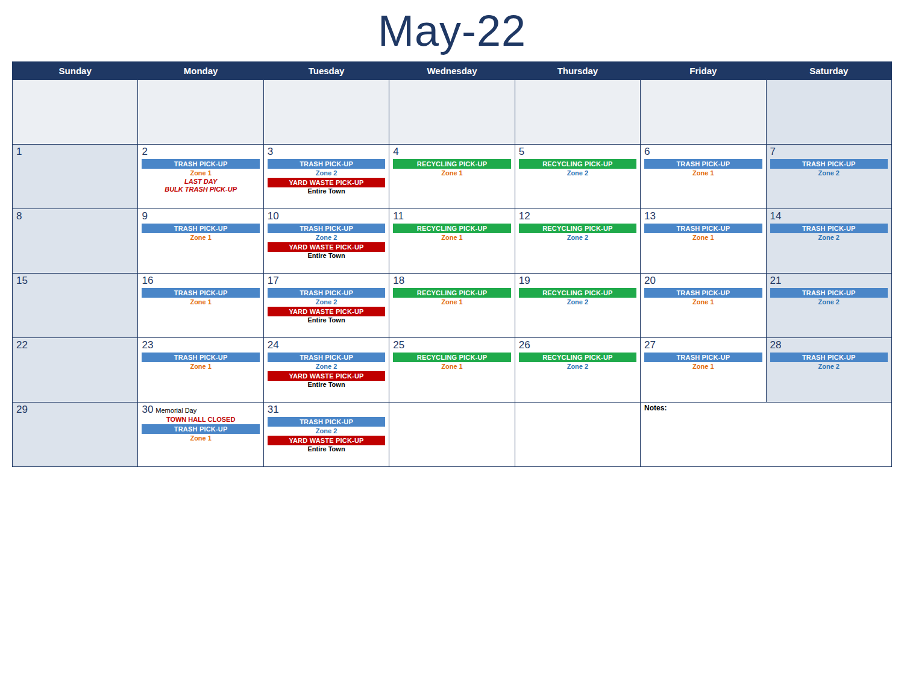May-22
| Sunday | Monday | Tuesday | Wednesday | Thursday | Friday | Saturday |
| --- | --- | --- | --- | --- | --- | --- |
| 1 | 2 TRASH PICK-UP Zone 1 LAST DAY BULK TRASH PICK-UP | 3 TRASH PICK-UP Zone 2 YARD WASTE PICK-UP Entire Town | 4 RECYCLING PICK-UP Zone 1 | 5 RECYCLING PICK-UP Zone 2 | 6 TRASH PICK-UP Zone 1 | 7 TRASH PICK-UP Zone 2 |
| 8 | 9 TRASH PICK-UP Zone 1 | 10 TRASH PICK-UP Zone 2 YARD WASTE PICK-UP Entire Town | 11 RECYCLING PICK-UP Zone 1 | 12 RECYCLING PICK-UP Zone 2 | 13 TRASH PICK-UP Zone 1 | 14 TRASH PICK-UP Zone 2 |
| 15 | 16 TRASH PICK-UP Zone 1 | 17 TRASH PICK-UP Zone 2 YARD WASTE PICK-UP Entire Town | 18 RECYCLING PICK-UP Zone 1 | 19 RECYCLING PICK-UP Zone 2 | 20 TRASH PICK-UP Zone 1 | 21 TRASH PICK-UP Zone 2 |
| 22 | 23 TRASH PICK-UP Zone 1 | 24 TRASH PICK-UP Zone 2 YARD WASTE PICK-UP Entire Town | 25 RECYCLING PICK-UP Zone 1 | 26 RECYCLING PICK-UP Zone 2 | 27 TRASH PICK-UP Zone 1 | 28 TRASH PICK-UP Zone 2 |
| 29 | 30 Memorial Day TOWN HALL CLOSED TRASH PICK-UP Zone 1 | 31 TRASH PICK-UP Zone 2 YARD WASTE PICK-UP Entire Town | | | Notes: |